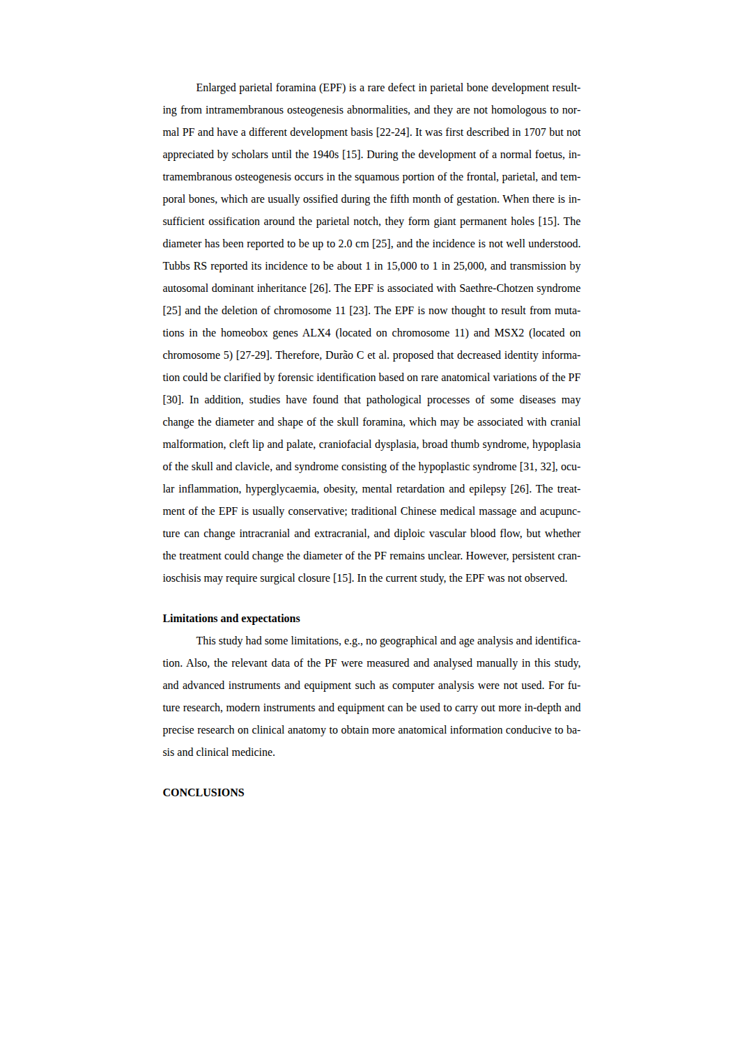Enlarged parietal foramina (EPF) is a rare defect in parietal bone development resulting from intramembranous osteogenesis abnormalities, and they are not homologous to normal PF and have a different development basis [22-24]. It was first described in 1707 but not appreciated by scholars until the 1940s [15]. During the development of a normal foetus, intramembranous osteogenesis occurs in the squamous portion of the frontal, parietal, and temporal bones, which are usually ossified during the fifth month of gestation. When there is insufficient ossification around the parietal notch, they form giant permanent holes [15]. The diameter has been reported to be up to 2.0 cm [25], and the incidence is not well understood. Tubbs RS reported its incidence to be about 1 in 15,000 to 1 in 25,000, and transmission by autosomal dominant inheritance [26]. The EPF is associated with Saethre-Chotzen syndrome [25] and the deletion of chromosome 11 [23]. The EPF is now thought to result from mutations in the homeobox genes ALX4 (located on chromosome 11) and MSX2 (located on chromosome 5) [27-29]. Therefore, Durão C et al. proposed that decreased identity information could be clarified by forensic identification based on rare anatomical variations of the PF [30]. In addition, studies have found that pathological processes of some diseases may change the diameter and shape of the skull foramina, which may be associated with cranial malformation, cleft lip and palate, craniofacial dysplasia, broad thumb syndrome, hypoplasia of the skull and clavicle, and syndrome consisting of the hypoplastic syndrome [31, 32], ocular inflammation, hyperglycaemia, obesity, mental retardation and epilepsy [26]. The treatment of the EPF is usually conservative; traditional Chinese medical massage and acupuncture can change intracranial and extracranial, and diploic vascular blood flow, but whether the treatment could change the diameter of the PF remains unclear. However, persistent cranioschisis may require surgical closure [15]. In the current study, the EPF was not observed.
Limitations and expectations
This study had some limitations, e.g., no geographical and age analysis and identification. Also, the relevant data of the PF were measured and analysed manually in this study, and advanced instruments and equipment such as computer analysis were not used. For future research, modern instruments and equipment can be used to carry out more in-depth and precise research on clinical anatomy to obtain more anatomical information conducive to basis and clinical medicine.
CONCLUSIONS